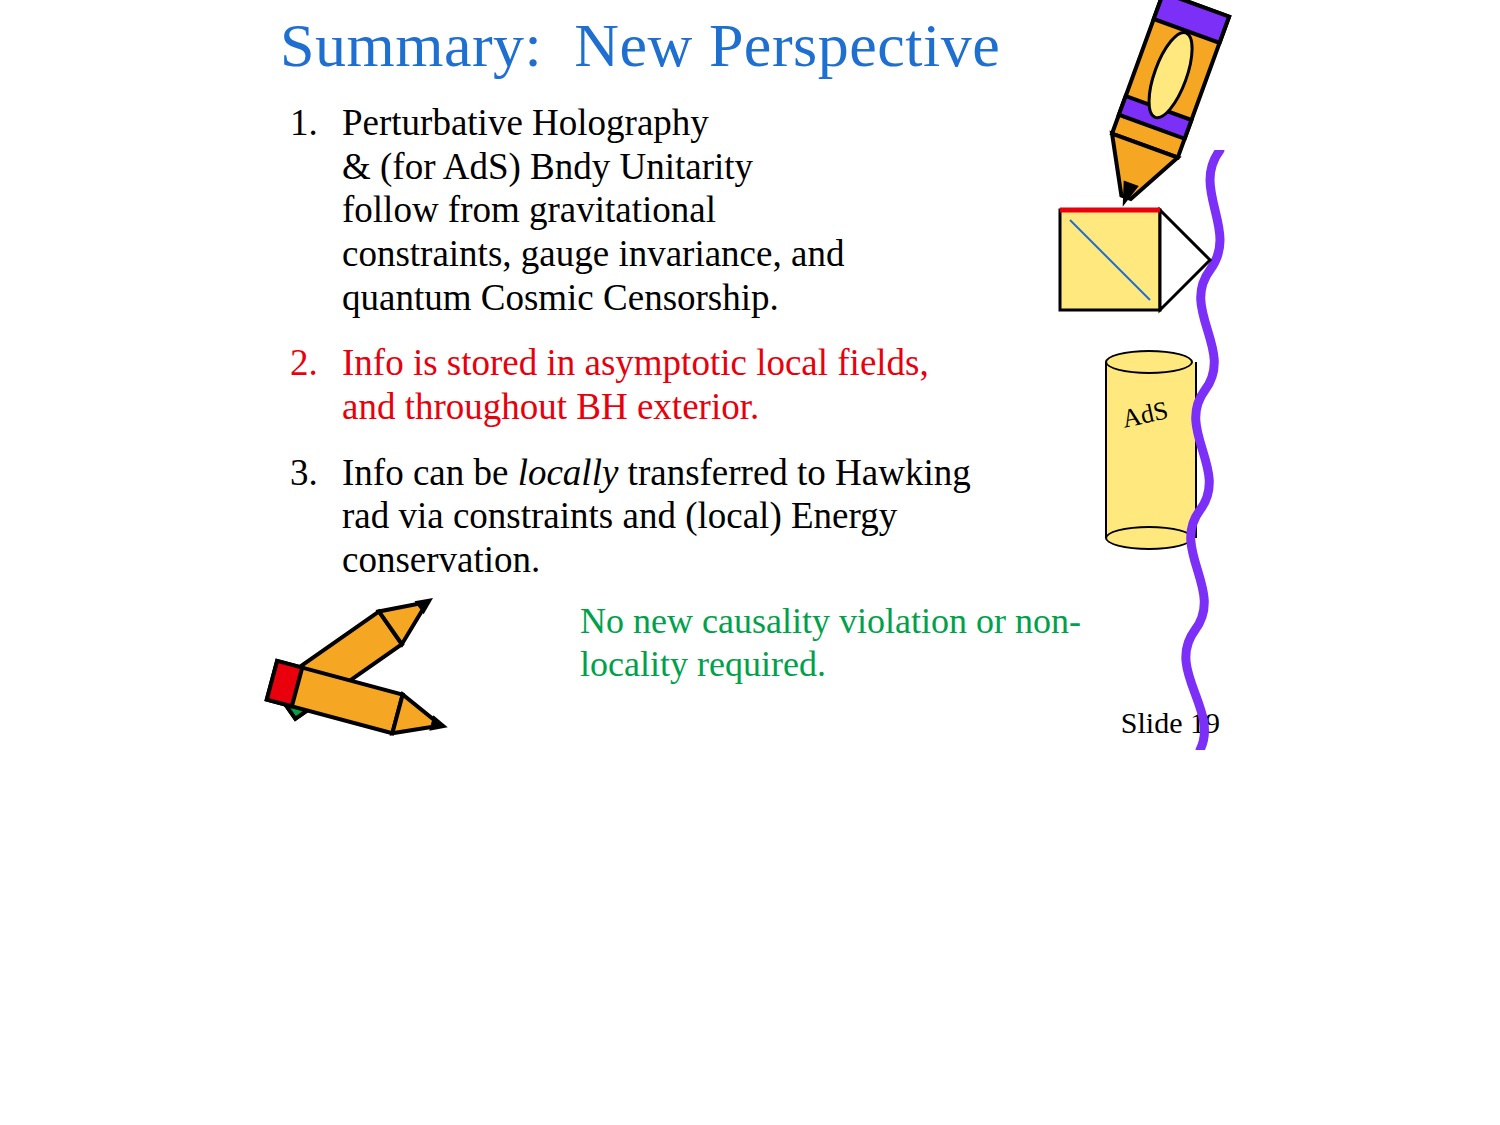Summary: New Perspective
1. Perturbative Holography
& (for AdS) Bndy Unitarity
follow from gravitational
constraints, gauge invariance, and
quantum Cosmic Censorship.
2. Info is stored in asymptotic local fields, and throughout BH exterior.
3. Info can be locally transferred to Hawking rad via constraints and (local) Energy conservation.
No new causality violation or non-locality required.
Slide 19
AdS